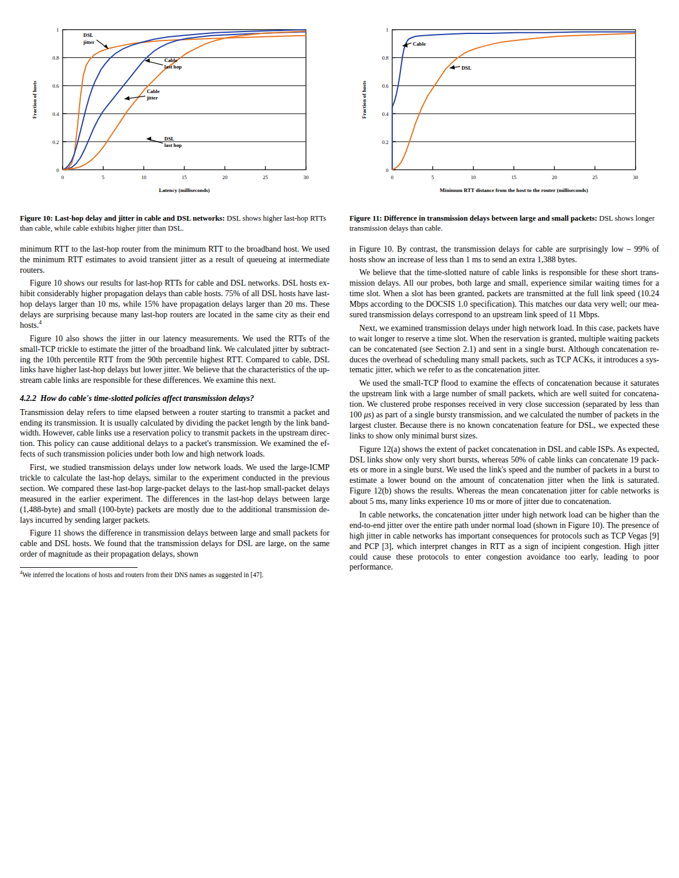0 0.2 0.4 0.6 0.8 1 0 5 10 15 20 25 30 Latency (milliseconds) Fraction of hosts DSL jitter Cable last hop Cable jitter DSL last hop
Figure 10: Last-hop delay and jitter in cable and DSL networks: DSL shows higher last-hop RTTs than cable, while cable exhibits higher jitter than DSL.
0 0.2 0.4 0.6 0.8 1 0 5 10 15 20 25 30 Minimum RTT distance from the host to the router (milliseconds) Fraction of hosts Cable DSL
Figure 11: Difference in transmission delays between large and small packets: DSL shows longer transmission delays than cable.
minimum RTT to the last-hop router from the minimum RTT to the broadband host. We used the minimum RTT estimates to avoid transient jitter as a result of queueing at intermediate routers.
Figure 10 shows our results for last-hop RTTs for cable and DSL networks. DSL hosts exhibit considerably higher propagation delays than cable hosts. 75% of all DSL hosts have last-hop delays larger than 10 ms, while 15% have propagation delays larger than 20 ms. These delays are surprising because many last-hop routers are located in the same city as their end hosts.4
Figure 10 also shows the jitter in our latency measurements. We used the RTTs of the small-TCP trickle to estimate the jitter of the broadband link. We calculated jitter by subtracting the 10th percentile RTT from the 90th percentile highest RTT. Compared to cable, DSL links have higher last-hop delays but lower jitter. We believe that the characteristics of the upstream cable links are responsible for these differences. We examine this next.
4.2.2 How do cable's time-slotted policies affect transmission delays?
Transmission delay refers to time elapsed between a router starting to transmit a packet and ending its transmission. It is usually calculated by dividing the packet length by the link bandwidth. However, cable links use a reservation policy to transmit packets in the upstream direction. This policy can cause additional delays to a packet's transmission. We examined the effects of such transmission policies under both low and high network loads.
First, we studied transmission delays under low network loads. We used the large-ICMP trickle to calculate the last-hop delays, similar to the experiment conducted in the previous section. We compared these last-hop large-packet delays to the last-hop small-packet delays measured in the earlier experiment. The differences in the last-hop delays between large (1,488-byte) and small (100-byte) packets are mostly due to the additional transmission delays incurred by sending larger packets.
Figure 11 shows the difference in transmission delays between large and small packets for cable and DSL hosts. We found that the transmission delays for DSL are large, on the same order of magnitude as their propagation delays, shown
4We inferred the locations of hosts and routers from their DNS names as suggested in [47].
in Figure 10. By contrast, the transmission delays for cable are surprisingly low – 99% of hosts show an increase of less than 1 ms to send an extra 1,388 bytes.
We believe that the time-slotted nature of cable links is responsible for these short transmission delays. All our probes, both large and small, experience similar waiting times for a time slot. When a slot has been granted, packets are transmitted at the full link speed (10.24 Mbps according to the DOCSIS 1.0 specification). This matches our data very well; our measured transmission delays correspond to an upstream link speed of 11 Mbps.
Next, we examined transmission delays under high network load. In this case, packets have to wait longer to reserve a time slot. When the reservation is granted, multiple waiting packets can be concatenated (see Section 2.1) and sent in a single burst. Although concatenation reduces the overhead of scheduling many small packets, such as TCP ACKs, it introduces a systematic jitter, which we refer to as the concatenation jitter.
We used the small-TCP flood to examine the effects of concatenation because it saturates the upstream link with a large number of small packets, which are well suited for concatenation. We clustered probe responses received in very close succession (separated by less than 100 μs) as part of a single bursty transmission, and we calculated the number of packets in the largest cluster. Because there is no known concatenation feature for DSL, we expected these links to show only minimal burst sizes.
Figure 12(a) shows the extent of packet concatenation in DSL and cable ISPs. As expected, DSL links show only very short bursts, whereas 50% of cable links can concatenate 19 packets or more in a single burst. We used the link's speed and the number of packets in a burst to estimate a lower bound on the amount of concatenation jitter when the link is saturated. Figure 12(b) shows the results. Whereas the mean concatenation jitter for cable networks is about 5 ms, many links experience 10 ms or more of jitter due to concatenation.
In cable networks, the concatenation jitter under high network load can be higher than the end-to-end jitter over the entire path under normal load (shown in Figure 10). The presence of high jitter in cable networks has important consequences for protocols such as TCP Vegas [9] and PCP [3], which interpret changes in RTT as a sign of incipient congestion. High jitter could cause these protocols to enter congestion avoidance too early, leading to poor performance.